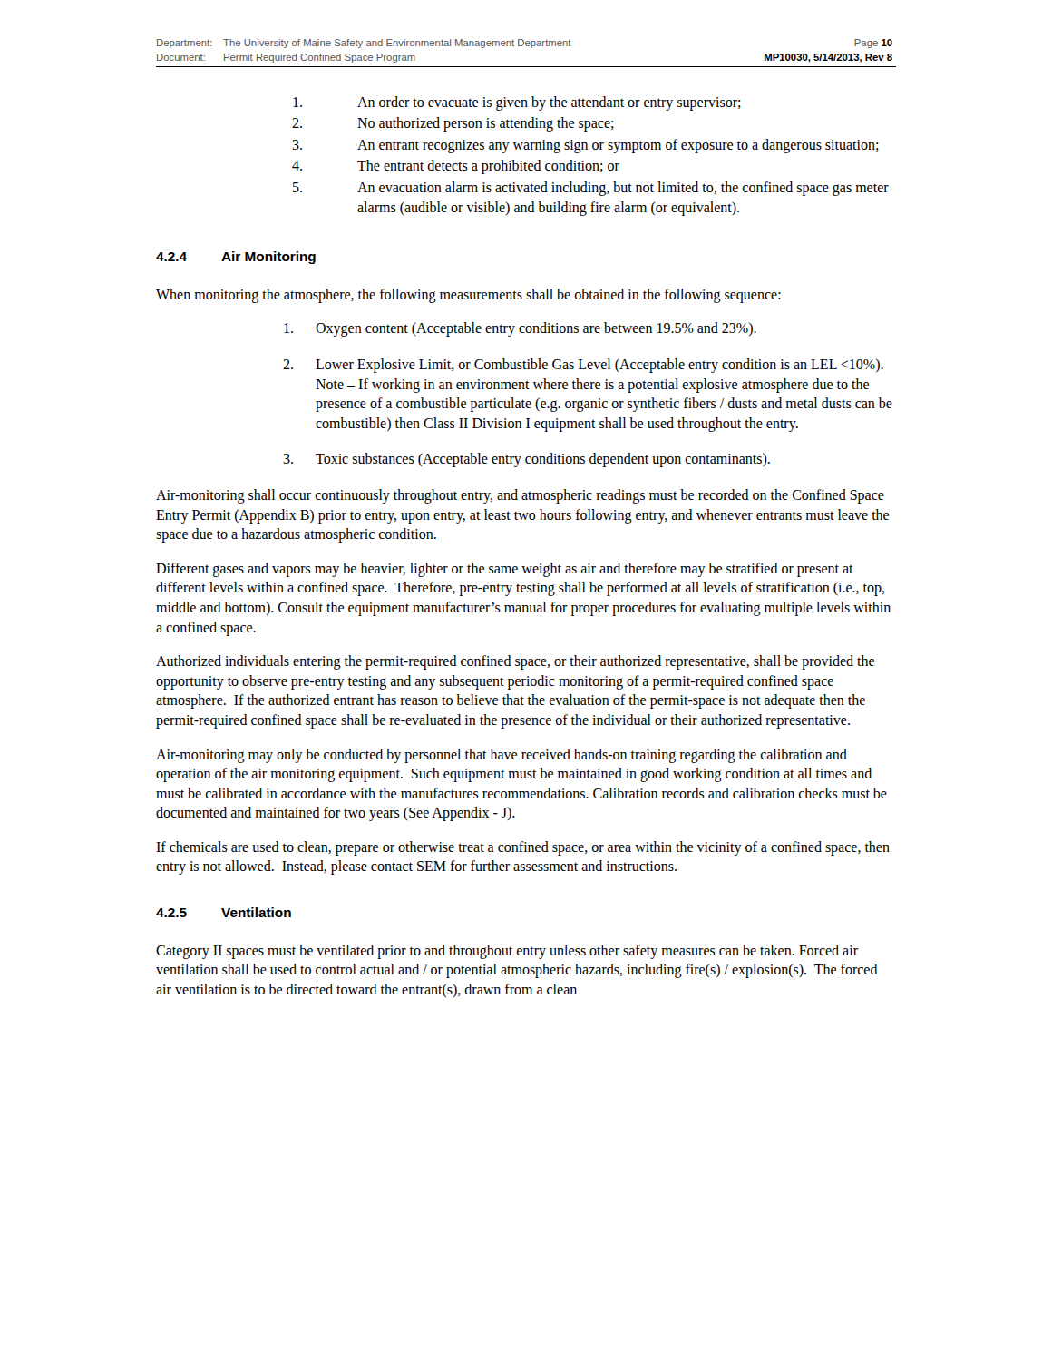| Department: | The University of Maine Safety and Environmental Management Department | Page 10 |
| Document: | Permit Required Confined Space Program | MP10030, 5/14/2013, Rev 8 |
1. An order to evacuate is given by the attendant or entry supervisor;
2. No authorized person is attending the space;
3. An entrant recognizes any warning sign or symptom of exposure to a dangerous situation;
4. The entrant detects a prohibited condition; or
5. An evacuation alarm is activated including, but not limited to, the confined space gas meter alarms (audible or visible) and building fire alarm (or equivalent).
4.2.4 Air Monitoring
When monitoring the atmosphere, the following measurements shall be obtained in the following sequence:
1. Oxygen content (Acceptable entry conditions are between 19.5% and 23%).
2. Lower Explosive Limit, or Combustible Gas Level (Acceptable entry condition is an LEL <10%). Note – If working in an environment where there is a potential explosive atmosphere due to the presence of a combustible particulate (e.g. organic or synthetic fibers / dusts and metal dusts can be combustible) then Class II Division I equipment shall be used throughout the entry.
3. Toxic substances (Acceptable entry conditions dependent upon contaminants).
Air-monitoring shall occur continuously throughout entry, and atmospheric readings must be recorded on the Confined Space Entry Permit (Appendix B) prior to entry, upon entry, at least two hours following entry, and whenever entrants must leave the space due to a hazardous atmospheric condition.
Different gases and vapors may be heavier, lighter or the same weight as air and therefore may be stratified or present at different levels within a confined space. Therefore, pre-entry testing shall be performed at all levels of stratification (i.e., top, middle and bottom). Consult the equipment manufacturer’s manual for proper procedures for evaluating multiple levels within a confined space.
Authorized individuals entering the permit-required confined space, or their authorized representative, shall be provided the opportunity to observe pre-entry testing and any subsequent periodic monitoring of a permit-required confined space atmosphere. If the authorized entrant has reason to believe that the evaluation of the permit-space is not adequate then the permit-required confined space shall be re-evaluated in the presence of the individual or their authorized representative.
Air-monitoring may only be conducted by personnel that have received hands-on training regarding the calibration and operation of the air monitoring equipment. Such equipment must be maintained in good working condition at all times and must be calibrated in accordance with the manufactures recommendations. Calibration records and calibration checks must be documented and maintained for two years (See Appendix - J).
If chemicals are used to clean, prepare or otherwise treat a confined space, or area within the vicinity of a confined space, then entry is not allowed. Instead, please contact SEM for further assessment and instructions.
4.2.5 Ventilation
Category II spaces must be ventilated prior to and throughout entry unless other safety measures can be taken. Forced air ventilation shall be used to control actual and / or potential atmospheric hazards, including fire(s) / explosion(s). The forced air ventilation is to be directed toward the entrant(s), drawn from a clean